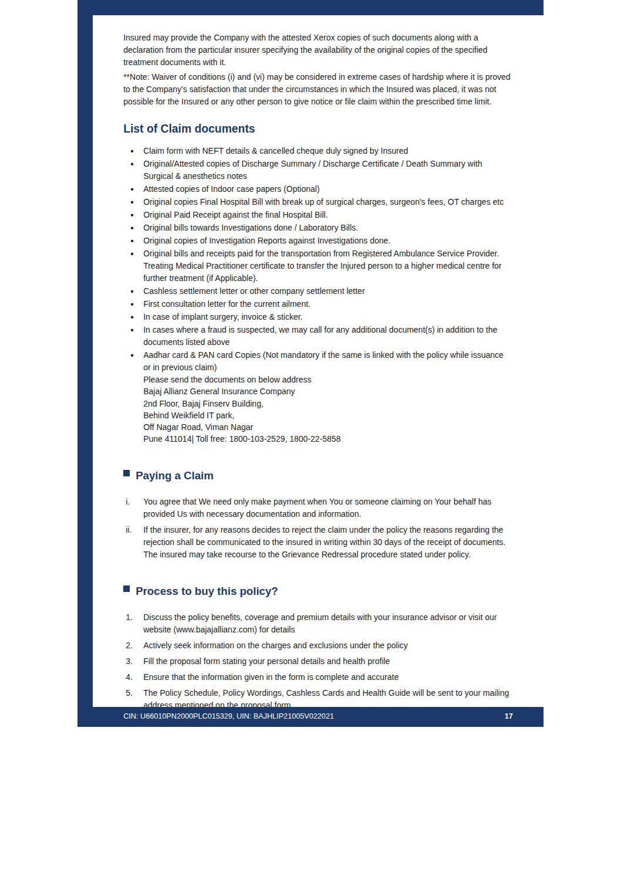Insured may provide the Company with the attested Xerox copies of such documents along with a declaration from the particular insurer specifying the availability of the original copies of the specified treatment documents with it.
**Note: Waiver of conditions (i) and (vi) may be considered in extreme cases of hardship where it is proved to the Company's satisfaction that under the circumstances in which the Insured was placed, it was not possible for the Insured or any other person to give notice or file claim within the prescribed time limit.
List of Claim documents
Claim form with NEFT details & cancelled cheque duly signed by Insured
Original/Attested copies of Discharge Summary / Discharge Certificate / Death Summary with Surgical & anesthetics notes
Attested copies of Indoor case papers (Optional)
Original copies Final Hospital Bill with break up of surgical charges, surgeon's fees, OT charges etc
Original Paid Receipt against the final Hospital Bill.
Original bills towards Investigations done / Laboratory Bills.
Original copies of Investigation Reports against Investigations done.
Original bills and receipts paid for the transportation from Registered Ambulance Service Provider. Treating Medical Practitioner certificate to transfer the Injured person to a higher medical centre for further treatment (if Applicable).
Cashless settlement letter or other company settlement letter
First consultation letter for the current ailment.
In case of implant surgery, invoice & sticker.
In cases where a fraud is suspected, we may call for any additional document(s) in addition to the documents listed above
Aadhar card & PAN card Copies (Not mandatory if the same is linked with the policy while issuance or in previous claim)
Please send the documents on below address
Bajaj Allianz General Insurance Company
2nd Floor, Bajaj Finserv Building,
Behind Weikfield IT park,
Off Nagar Road, Viman Nagar
Pune 411014| Toll free: 1800-103-2529, 1800-22-5858
Paying a Claim
i. You agree that We need only make payment when You or someone claiming on Your behalf has provided Us with necessary documentation and information.
ii. If the insurer, for any reasons decides to reject the claim under the policy the reasons regarding the rejection shall be communicated to the insured in writing within 30 days of the receipt of documents. The insured may take recourse to the Grievance Redressal procedure stated under policy.
Process to buy this policy?
1. Discuss the policy benefits, coverage and premium details with your insurance advisor or visit our website (www.bajajallianz.com) for details
2. Actively seek information on the charges and exclusions under the policy
3. Fill the proposal form stating your personal details and health profile
4. Ensure that the information given in the form is complete and accurate
5. The Policy Schedule, Policy Wordings, Cashless Cards and Health Guide will be sent to your mailing address mentioned on the proposal form
CIN: U66010PN2000PLC015329, UIN: BAJHLIP21005V022021 17